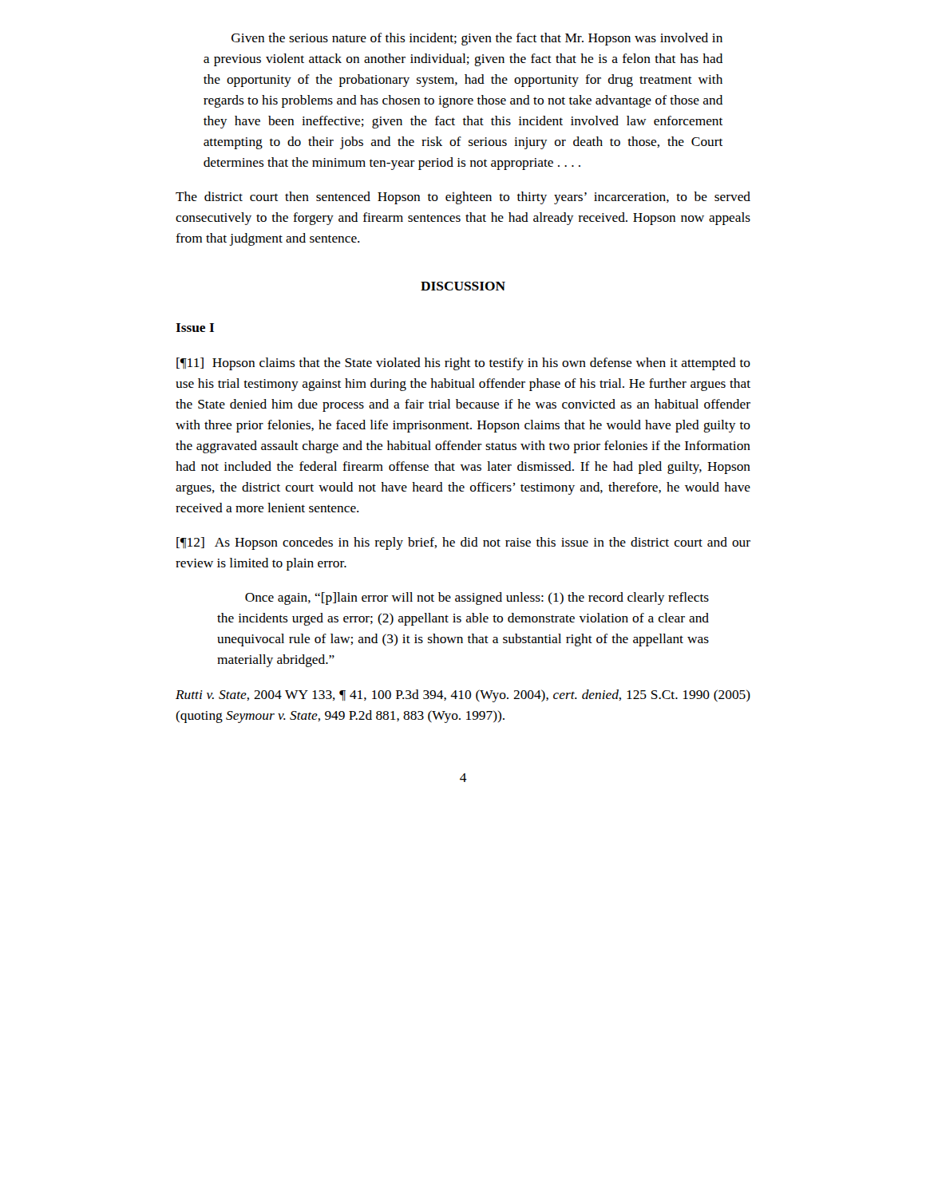Given the serious nature of this incident; given the fact that Mr. Hopson was involved in a previous violent attack on another individual; given the fact that he is a felon that has had the opportunity of the probationary system, had the opportunity for drug treatment with regards to his problems and has chosen to ignore those and to not take advantage of those and they have been ineffective; given the fact that this incident involved law enforcement attempting to do their jobs and the risk of serious injury or death to those, the Court determines that the minimum ten-year period is not appropriate . . . .
The district court then sentenced Hopson to eighteen to thirty years’ incarceration, to be served consecutively to the forgery and firearm sentences that he had already received. Hopson now appeals from that judgment and sentence.
DISCUSSION
Issue I
[¶11] Hopson claims that the State violated his right to testify in his own defense when it attempted to use his trial testimony against him during the habitual offender phase of his trial. He further argues that the State denied him due process and a fair trial because if he was convicted as an habitual offender with three prior felonies, he faced life imprisonment. Hopson claims that he would have pled guilty to the aggravated assault charge and the habitual offender status with two prior felonies if the Information had not included the federal firearm offense that was later dismissed. If he had pled guilty, Hopson argues, the district court would not have heard the officers’ testimony and, therefore, he would have received a more lenient sentence.
[¶12] As Hopson concedes in his reply brief, he did not raise this issue in the district court and our review is limited to plain error.
Once again, “[p]lain error will not be assigned unless: (1) the record clearly reflects the incidents urged as error; (2) appellant is able to demonstrate violation of a clear and unequivocal rule of law; and (3) it is shown that a substantial right of the appellant was materially abridged.”
Rutti v. State, 2004 WY 133, ¶ 41, 100 P.3d 394, 410 (Wyo. 2004), cert. denied, 125 S.Ct. 1990 (2005) (quoting Seymour v. State, 949 P.2d 881, 883 (Wyo. 1997)).
4